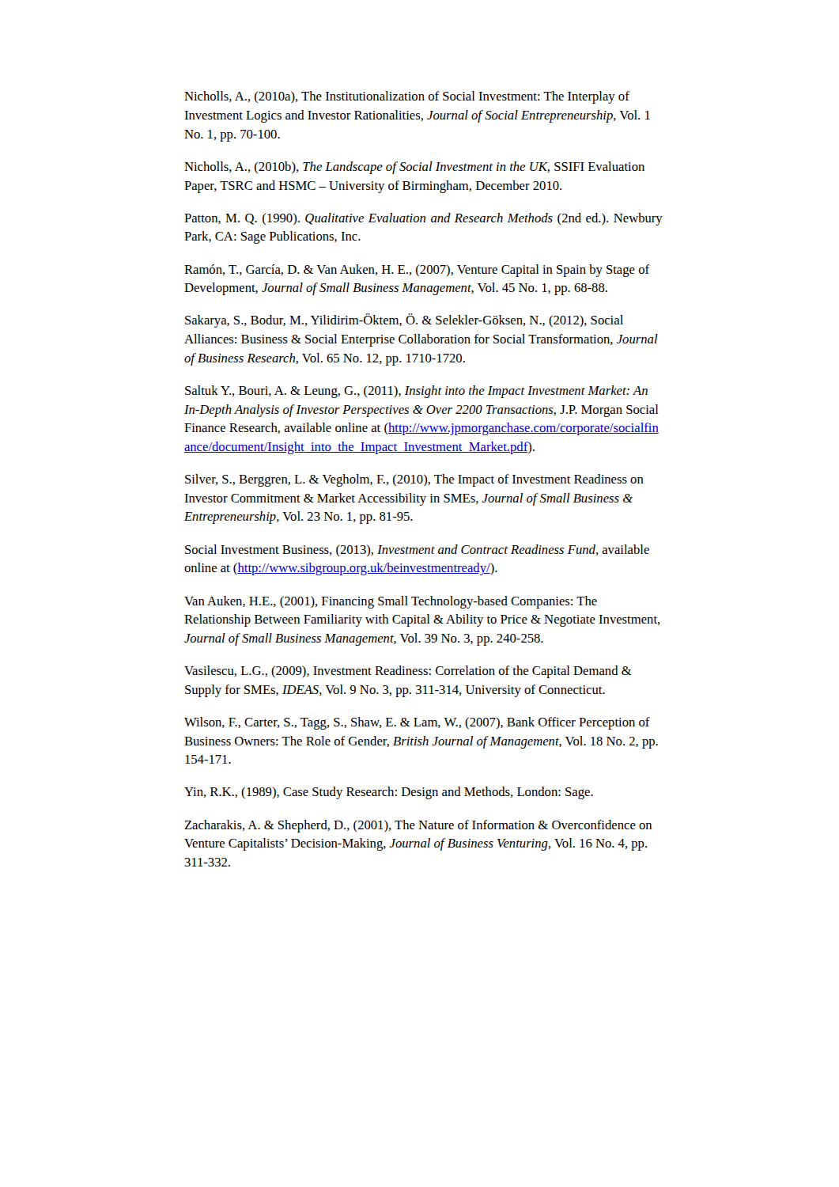Nicholls, A., (2010a), The Institutionalization of Social Investment: The Interplay of Investment Logics and Investor Rationalities, Journal of Social Entrepreneurship, Vol. 1 No. 1, pp. 70-100.
Nicholls, A., (2010b), The Landscape of Social Investment in the UK, SSIFI Evaluation Paper, TSRC and HSMC – University of Birmingham, December 2010.
Patton, M. Q. (1990). Qualitative Evaluation and Research Methods (2nd ed.). Newbury Park, CA: Sage Publications, Inc.
Ramón, T., García, D. & Van Auken, H. E., (2007), Venture Capital in Spain by Stage of Development, Journal of Small Business Management, Vol. 45 No. 1, pp. 68-88.
Sakarya, S., Bodur, M., Yilidirim-Öktem, Ö. & Selekler-Göksen, N., (2012), Social Alliances: Business & Social Enterprise Collaboration for Social Transformation, Journal of Business Research, Vol. 65 No. 12, pp. 1710-1720.
Saltuk Y., Bouri, A. & Leung, G., (2011), Insight into the Impact Investment Market: An In-Depth Analysis of Investor Perspectives & Over 2200 Transactions, J.P. Morgan Social Finance Research, available online at (http://www.jpmorganchase.com/corporate/socialfinance/document/Insight_into_the_Impact_Investment_Market.pdf).
Silver, S., Berggren, L. & Vegholm, F., (2010), The Impact of Investment Readiness on Investor Commitment & Market Accessibility in SMEs, Journal of Small Business & Entrepreneurship, Vol. 23 No. 1, pp. 81-95.
Social Investment Business, (2013), Investment and Contract Readiness Fund, available online at (http://www.sibgroup.org.uk/beinvestmentready/).
Van Auken, H.E., (2001), Financing Small Technology-based Companies: The Relationship Between Familiarity with Capital & Ability to Price & Negotiate Investment, Journal of Small Business Management, Vol. 39 No. 3, pp. 240-258.
Vasilescu, L.G., (2009), Investment Readiness: Correlation of the Capital Demand & Supply for SMEs, IDEAS, Vol. 9 No. 3, pp. 311-314, University of Connecticut.
Wilson, F., Carter, S., Tagg, S., Shaw, E. & Lam, W., (2007), Bank Officer Perception of Business Owners: The Role of Gender, British Journal of Management, Vol. 18 No. 2, pp. 154-171.
Yin, R.K., (1989), Case Study Research: Design and Methods, London: Sage.
Zacharakis, A. & Shepherd, D., (2001), The Nature of Information & Overconfidence on Venture Capitalists’ Decision-Making, Journal of Business Venturing, Vol. 16 No. 4, pp. 311-332.